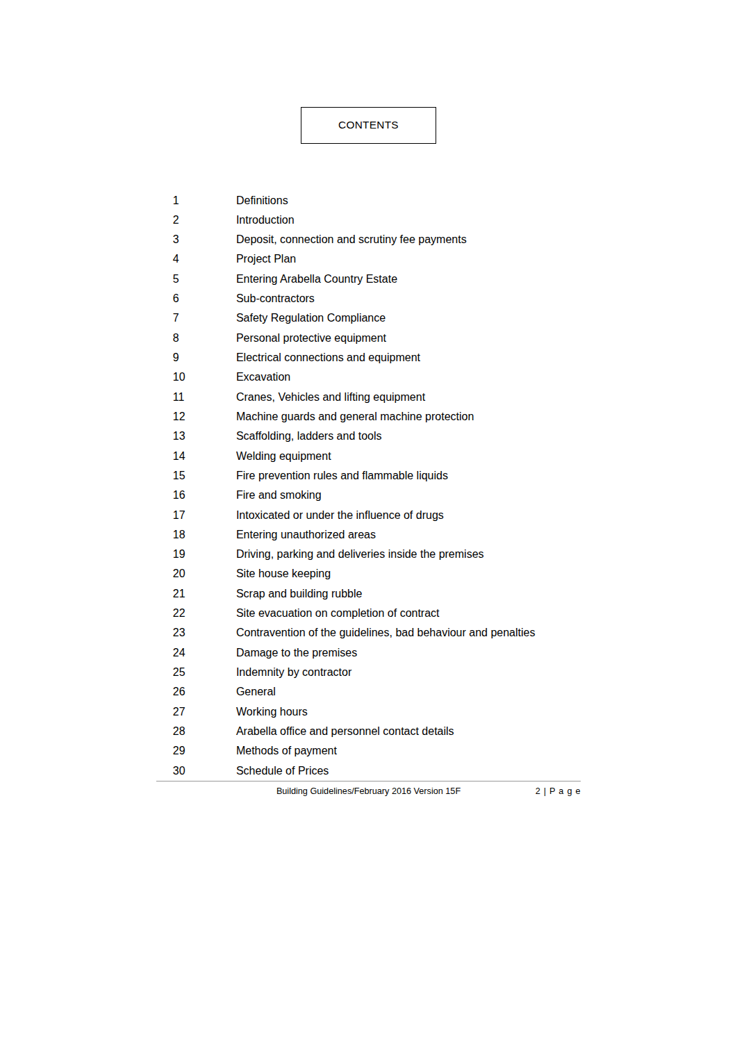CONTENTS
| 1 | Definitions |
| 2 | Introduction |
| 3 | Deposit, connection and scrutiny fee payments |
| 4 | Project Plan |
| 5 | Entering Arabella Country Estate |
| 6 | Sub-contractors |
| 7 | Safety Regulation Compliance |
| 8 | Personal protective equipment |
| 9 | Electrical connections and equipment |
| 10 | Excavation |
| 11 | Cranes, Vehicles and lifting equipment |
| 12 | Machine guards and general machine protection |
| 13 | Scaffolding, ladders and tools |
| 14 | Welding equipment |
| 15 | Fire prevention rules and flammable liquids |
| 16 | Fire and smoking |
| 17 | Intoxicated or under the influence of drugs |
| 18 | Entering unauthorized areas |
| 19 | Driving, parking and deliveries inside the premises |
| 20 | Site house keeping |
| 21 | Scrap and building rubble |
| 22 | Site evacuation on completion of contract |
| 23 | Contravention of the guidelines, bad behaviour and penalties |
| 24 | Damage to the premises |
| 25 | Indemnity by contractor |
| 26 | General |
| 27 | Working hours |
| 28 | Arabella office and personnel contact details |
| 29 | Methods of payment |
| 30 | Schedule of Prices |
Building Guidelines/February 2016 Version 15F
2 | P a g e